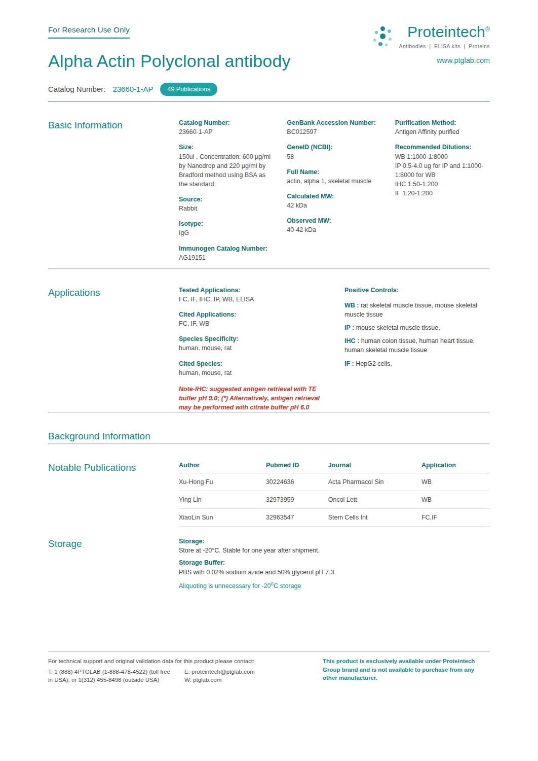For Research Use Only
Alpha Actin Polyclonal antibody
Catalog Number: 23660-1-AP 49 Publications
Proteintech®
Antibodies | ELISA kits | Proteins
www.ptglab.com
Basic Information
Catalog Number:
23660-1-AP
Size:
150ul , Concentration: 600 µg/ml by Nanodrop and 220 µg/ml by Bradford method using BSA as the standard;
Source:
Rabbit
Isotype:
IgG
Immunogen Catalog Number:
AG19151
GenBank Accession Number:
BC012597
GeneID (NCBI):
58
Full Name:
actin, alpha 1, skeletal muscle
Calculated MW:
42 kDa
Observed MW:
40-42 kDa
Purification Method:
Antigen Affinity purified
Recommended Dilutions:
WB 1:1000-1:8000
IP 0.5-4.0 ug for IP and 1:1000-1:8000 for WB
IHC 1:50-1:200
IF 1:20-1:200
Applications
Tested Applications:
FC, IF, IHC, IP, WB, ELISA
Cited Applications:
FC, IF, WB
Species Specificity:
human, mouse, rat
Cited Species:
human, mouse, rat
Note-IHC: suggested antigen retrieval with TE buffer pH 9.0; (*) Alternatively, antigen retrieval may be performed with citrate buffer pH 6.0
Positive Controls:
WB : rat skeletal muscle tissue, mouse skeletal muscle tissue
IP : mouse skeletal muscle tissue,
IHC : human colon tissue, human heart tissue, human skeletal muscle tissue
IF : HepG2 cells,
Background Information
Notable Publications
| Author | Pubmed ID | Journal | Application |
| --- | --- | --- | --- |
| Xu-Hong Fu | 30224636 | Acta Pharmacol Sin | WB |
| Ying Lin | 32973959 | Oncol Lett | WB |
| XiaoLin Sun | 32963547 | Stem Cells Int | FC,IF |
Storage
Storage:
Store at -20°C. Stable for one year after shipment.
Storage Buffer:
PBS with 0.02% sodium azide and 50% glycerol pH 7.3.
Aliquoting is unnecessary for -20oC storage
For technical support and original validation data for this product please contact:
T: 1 (888) 4PTGLAB (1-888-478-4522) (toll free in USA), or 1(312) 455-8498 (outside USA)
E: proteintech@ptglab.com
W: ptglab.com
This product is exclusively available under Proteintech Group brand and is not available to purchase from any other manufacturer.